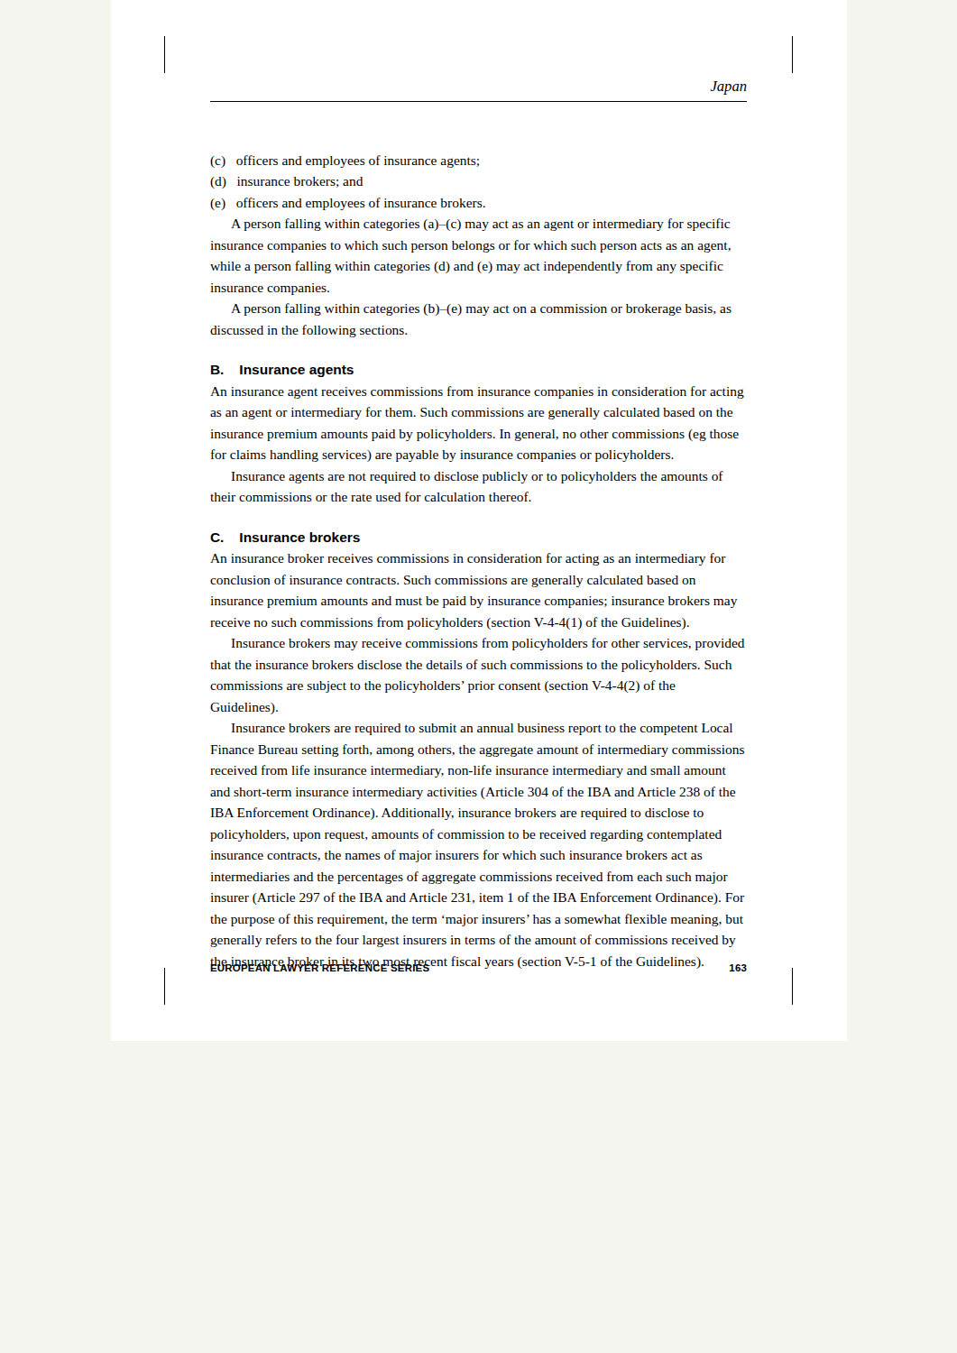Japan
(c) officers and employees of insurance agents;
(d) insurance brokers; and
(e) officers and employees of insurance brokers.
A person falling within categories (a)–(c) may act as an agent or intermediary for specific insurance companies to which such person belongs or for which such person acts as an agent, while a person falling within categories (d) and (e) may act independently from any specific insurance companies.
A person falling within categories (b)–(e) may act on a commission or brokerage basis, as discussed in the following sections.
B. Insurance agents
An insurance agent receives commissions from insurance companies in consideration for acting as an agent or intermediary for them. Such commissions are generally calculated based on the insurance premium amounts paid by policyholders. In general, no other commissions (eg those for claims handling services) are payable by insurance companies or policyholders.
Insurance agents are not required to disclose publicly or to policyholders the amounts of their commissions or the rate used for calculation thereof.
C. Insurance brokers
An insurance broker receives commissions in consideration for acting as an intermediary for conclusion of insurance contracts. Such commissions are generally calculated based on insurance premium amounts and must be paid by insurance companies; insurance brokers may receive no such commissions from policyholders (section V-4-4(1) of the Guidelines).
Insurance brokers may receive commissions from policyholders for other services, provided that the insurance brokers disclose the details of such commissions to the policyholders. Such commissions are subject to the policyholders’ prior consent (section V-4-4(2) of the Guidelines).
Insurance brokers are required to submit an annual business report to the competent Local Finance Bureau setting forth, among others, the aggregate amount of intermediary commissions received from life insurance intermediary, non-life insurance intermediary and small amount and short-term insurance intermediary activities (Article 304 of the IBA and Article 238 of the IBA Enforcement Ordinance). Additionally, insurance brokers are required to disclose to policyholders, upon request, amounts of commission to be received regarding contemplated insurance contracts, the names of major insurers for which such insurance brokers act as intermediaries and the percentages of aggregate commissions received from each such major insurer (Article 297 of the IBA and Article 231, item 1 of the IBA Enforcement Ordinance). For the purpose of this requirement, the term ‘major insurers’ has a somewhat flexible meaning, but generally refers to the four largest insurers in terms of the amount of commissions received by the insurance broker in its two most recent fiscal years (section V-5-1 of the Guidelines).
EUROPEAN LAWYER REFERENCE SERIES 163